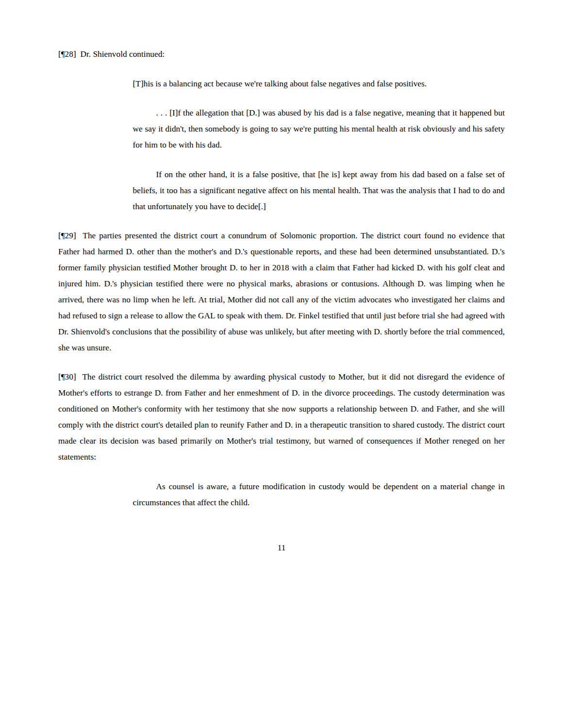[¶28] Dr. Shienvold continued:
[T]his is a balancing act because we're talking about false negatives and false positives.
. . . [I]f the allegation that [D.] was abused by his dad is a false negative, meaning that it happened but we say it didn't, then somebody is going to say we're putting his mental health at risk obviously and his safety for him to be with his dad.
If on the other hand, it is a false positive, that [he is] kept away from his dad based on a false set of beliefs, it too has a significant negative affect on his mental health. That was the analysis that I had to do and that unfortunately you have to decide[.]
[¶29] The parties presented the district court a conundrum of Solomonic proportion. The district court found no evidence that Father had harmed D. other than the mother's and D.'s questionable reports, and these had been determined unsubstantiated. D.'s former family physician testified Mother brought D. to her in 2018 with a claim that Father had kicked D. with his golf cleat and injured him. D.'s physician testified there were no physical marks, abrasions or contusions. Although D. was limping when he arrived, there was no limp when he left. At trial, Mother did not call any of the victim advocates who investigated her claims and had refused to sign a release to allow the GAL to speak with them. Dr. Finkel testified that until just before trial she had agreed with Dr. Shienvold's conclusions that the possibility of abuse was unlikely, but after meeting with D. shortly before the trial commenced, she was unsure.
[¶30] The district court resolved the dilemma by awarding physical custody to Mother, but it did not disregard the evidence of Mother's efforts to estrange D. from Father and her enmeshment of D. in the divorce proceedings. The custody determination was conditioned on Mother's conformity with her testimony that she now supports a relationship between D. and Father, and she will comply with the district court's detailed plan to reunify Father and D. in a therapeutic transition to shared custody. The district court made clear its decision was based primarily on Mother's trial testimony, but warned of consequences if Mother reneged on her statements:
As counsel is aware, a future modification in custody would be dependent on a material change in circumstances that affect the child.
11